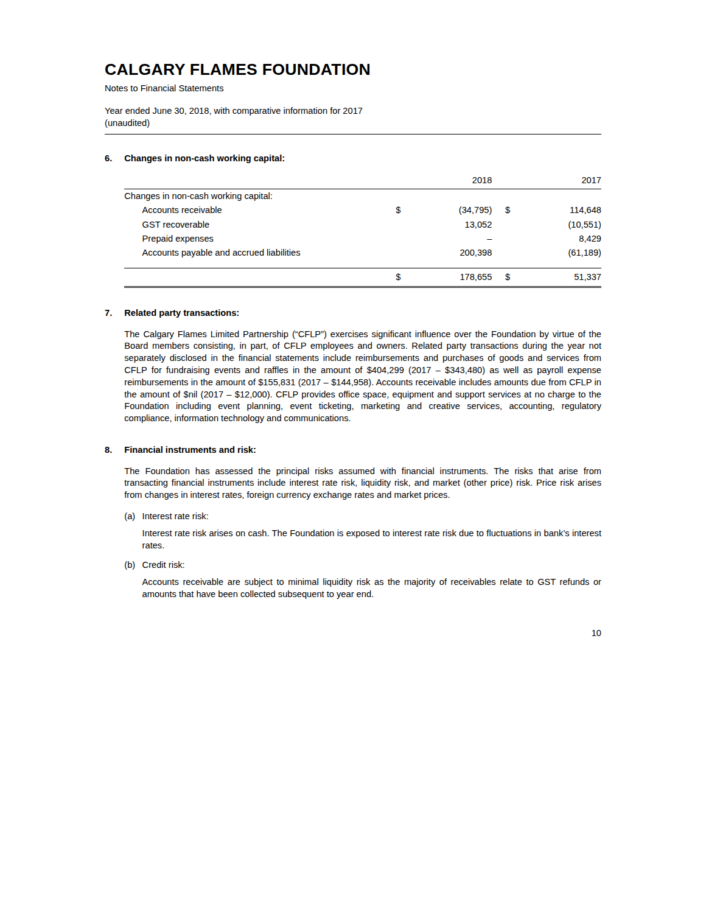CALGARY FLAMES FOUNDATION
Notes to Financial Statements
Year ended June 30, 2018, with comparative information for 2017 (unaudited)
6. Changes in non-cash working capital:
| | | 2018 | | 2017 |
| --- | --- | --- | --- | --- |
| Changes in non-cash working capital: | | | | |
| Accounts receivable | $ | (34,795) | $ | 114,648 |
| GST recoverable | | 13,052 | | (10,551) |
| Prepaid expenses | | – | | 8,429 |
| Accounts payable and accrued liabilities | | 200,398 | | (61,189) |
| | $ | 178,655 | $ | 51,337 |
7. Related party transactions:
The Calgary Flames Limited Partnership (“CFLP”) exercises significant influence over the Foundation by virtue of the Board members consisting, in part, of CFLP employees and owners. Related party transactions during the year not separately disclosed in the financial statements include reimbursements and purchases of goods and services from CFLP for fundraising events and raffles in the amount of $404,299 (2017 – $343,480) as well as payroll expense reimbursements in the amount of $155,831 (2017 – $144,958). Accounts receivable includes amounts due from CFLP in the amount of $nil (2017 – $12,000). CFLP provides office space, equipment and support services at no charge to the Foundation including event planning, event ticketing, marketing and creative services, accounting, regulatory compliance, information technology and communications.
8. Financial instruments and risk:
The Foundation has assessed the principal risks assumed with financial instruments. The risks that arise from transacting financial instruments include interest rate risk, liquidity risk, and market (other price) risk. Price risk arises from changes in interest rates, foreign currency exchange rates and market prices.
(a) Interest rate risk:
Interest rate risk arises on cash. The Foundation is exposed to interest rate risk due to fluctuations in bank’s interest rates.
(b) Credit risk:
Accounts receivable are subject to minimal liquidity risk as the majority of receivables relate to GST refunds or amounts that have been collected subsequent to year end.
10